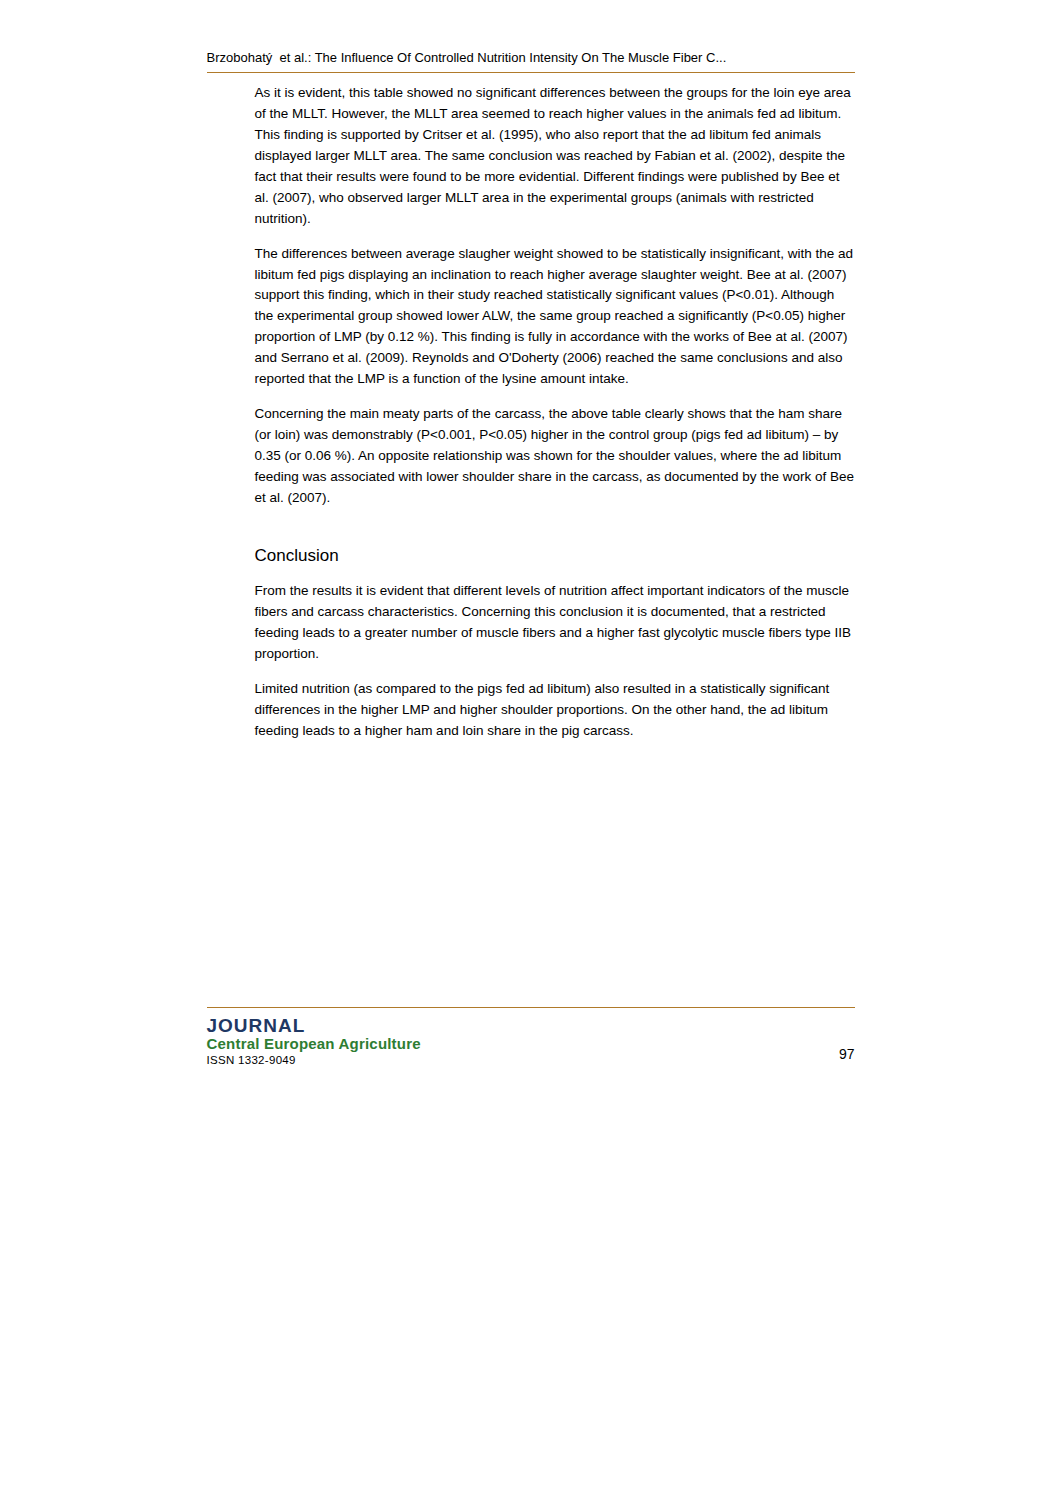Brzobohatý et al.: The Influence Of Controlled Nutrition Intensity On The Muscle Fiber C...
As it is evident, this table showed no significant differences between the groups for the loin eye area of the MLLT. However, the MLLT area seemed to reach higher values in the animals fed ad libitum. This finding is supported by Critser et al. (1995), who also report that the ad libitum fed animals displayed larger MLLT area. The same conclusion was reached by Fabian et al. (2002), despite the fact that their results were found to be more evidential. Different findings were published by Bee et al. (2007), who observed larger MLLT area in the experimental groups (animals with restricted nutrition).
The differences between average slaugher weight showed to be statistically insignificant, with the ad libitum fed pigs displaying an inclination to reach higher average slaughter weight. Bee at al. (2007) support this finding, which in their study reached statistically significant values (P<0.01). Although the experimental group showed lower ALW, the same group reached a significantly (P<0.05) higher proportion of LMP (by 0.12 %). This finding is fully in accordance with the works of Bee at al. (2007) and Serrano et al. (2009). Reynolds and O'Doherty (2006) reached the same conclusions and also reported that the LMP is a function of the lysine amount intake.
Concerning the main meaty parts of the carcass, the above table clearly shows that the ham share (or loin) was demonstrably (P<0.001, P<0.05) higher in the control group (pigs fed ad libitum) – by 0.35 (or 0.06 %). An opposite relationship was shown for the shoulder values, where the ad libitum feeding was associated with lower shoulder share in the carcass, as documented by the work of Bee et al. (2007).
Conclusion
From the results it is evident that different levels of nutrition affect important indicators of the muscle fibers and carcass characteristics. Concerning this conclusion it is documented, that a restricted feeding leads to a greater number of muscle fibers and a higher fast glycolytic muscle fibers type IIB proportion.
Limited nutrition (as compared to the pigs fed ad libitum) also resulted in a statistically significant differences in the higher LMP and higher shoulder proportions. On the other hand, the ad libitum feeding leads to a higher ham and loin share in the pig carcass.
JOURNAL
Central European Agriculture
ISSN 1332-9049
97